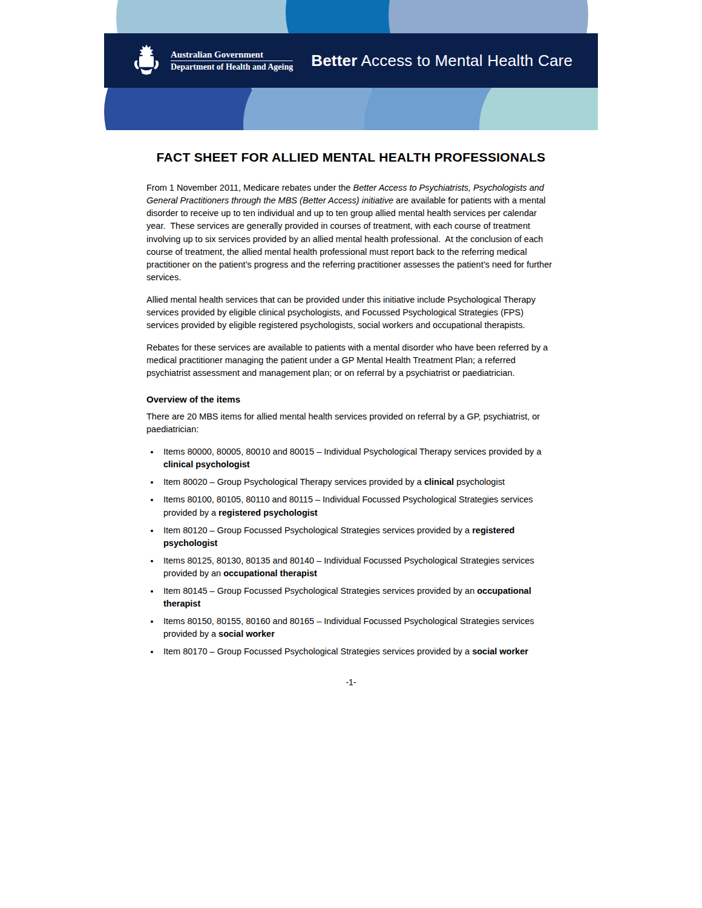Australian Government
Department of Health and Ageing
Better Access to Mental Health Care
FACT SHEET FOR ALLIED MENTAL HEALTH PROFESSIONALS
From 1 November 2011, Medicare rebates under the Better Access to Psychiatrists, Psychologists and General Practitioners through the MBS (Better Access) initiative are available for patients with a mental disorder to receive up to ten individual and up to ten group allied mental health services per calendar year. These services are generally provided in courses of treatment, with each course of treatment involving up to six services provided by an allied mental health professional. At the conclusion of each course of treatment, the allied mental health professional must report back to the referring medical practitioner on the patient’s progress and the referring practitioner assesses the patient’s need for further services.
Allied mental health services that can be provided under this initiative include Psychological Therapy services provided by eligible clinical psychologists, and Focussed Psychological Strategies (FPS) services provided by eligible registered psychologists, social workers and occupational therapists.
Rebates for these services are available to patients with a mental disorder who have been referred by a medical practitioner managing the patient under a GP Mental Health Treatment Plan; a referred psychiatrist assessment and management plan; or on referral by a psychiatrist or paediatrician.
Overview of the items
There are 20 MBS items for allied mental health services provided on referral by a GP, psychiatrist, or paediatrician:
Items 80000, 80005, 80010 and 80015 – Individual Psychological Therapy services provided by a clinical psychologist
Item 80020 – Group Psychological Therapy services provided by a clinical psychologist
Items 80100, 80105, 80110 and 80115 – Individual Focussed Psychological Strategies services provided by a registered psychologist
Item 80120 – Group Focussed Psychological Strategies services provided by a registered psychologist
Items 80125, 80130, 80135 and 80140 – Individual Focussed Psychological Strategies services provided by an occupational therapist
Item 80145 – Group Focussed Psychological Strategies services provided by an occupational therapist
Items 80150, 80155, 80160 and 80165 – Individual Focussed Psychological Strategies services provided by a social worker
Item 80170 – Group Focussed Psychological Strategies services provided by a social worker
-1-